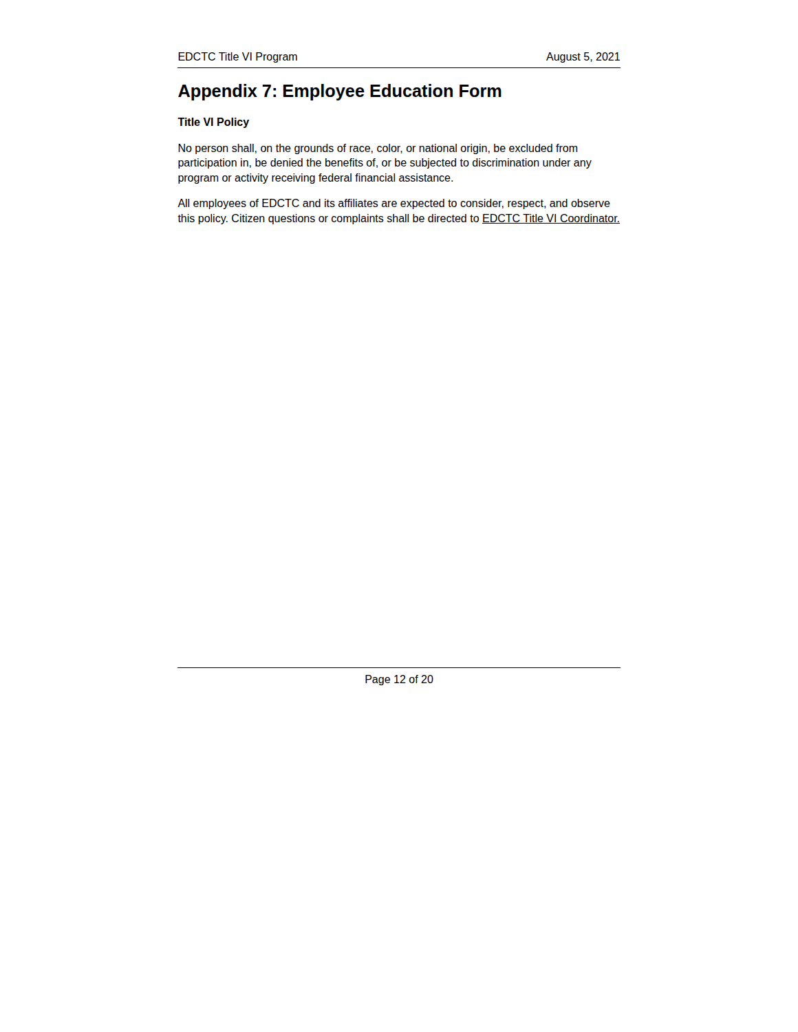EDCTC Title VI Program
August 5, 2021
Appendix 7: Employee Education Form
Title VI Policy
No person shall, on the grounds of race, color, or national origin, be excluded from participation in, be denied the benefits of, or be subjected to discrimination under any program or activity receiving federal financial assistance.
All employees of EDCTC and its affiliates are expected to consider, respect, and observe this policy. Citizen questions or complaints shall be directed to EDCTC Title VI Coordinator.
Page 12 of 20